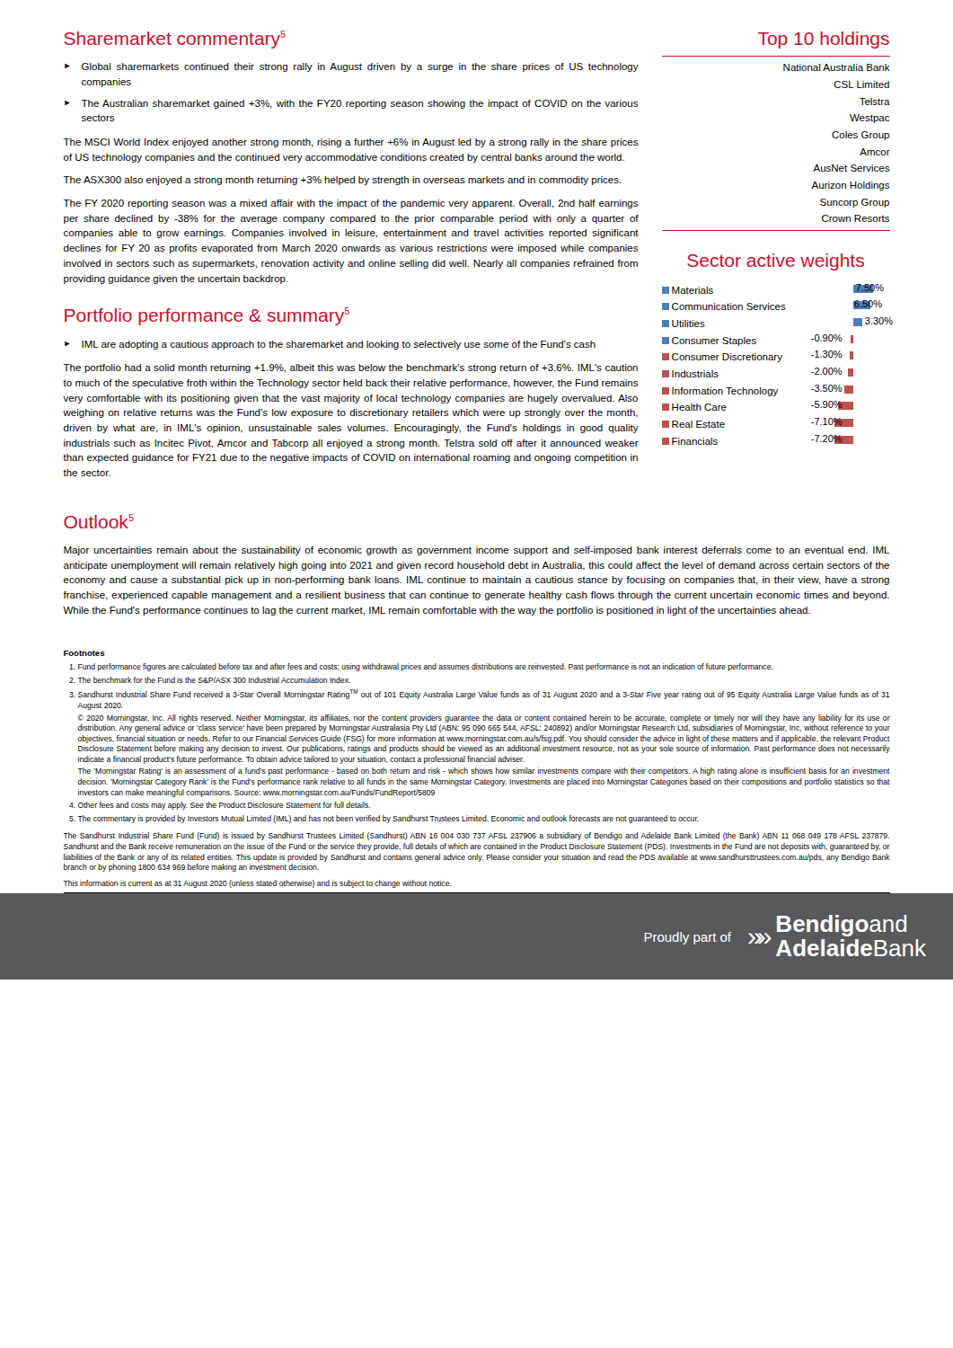Sharemarket commentary5
Global sharemarkets continued their strong rally in August driven by a surge in the share prices of US technology companies
The Australian sharemarket gained +3%, with the FY20 reporting season showing the impact of COVID on the various sectors
The MSCI World Index enjoyed another strong month, rising a further +6% in August led by a strong rally in the share prices of US technology companies and the continued very accommodative conditions created by central banks around the world.
The ASX300 also enjoyed a strong month returning +3% helped by strength in overseas markets and in commodity prices.
The FY 2020 reporting season was a mixed affair with the impact of the pandemic very apparent. Overall, 2nd half earnings per share declined by -38% for the average company compared to the prior comparable period with only a quarter of companies able to grow earnings. Companies involved in leisure, entertainment and travel activities reported significant declines for FY 20 as profits evaporated from March 2020 onwards as various restrictions were imposed while companies involved in sectors such as supermarkets, renovation activity and online selling did well. Nearly all companies refrained from providing guidance given the uncertain backdrop.
Portfolio performance & summary5
IML are adopting a cautious approach to the sharemarket and looking to selectively use some of the Fund's cash
The portfolio had a solid month returning +1.9%, albeit this was below the benchmark's strong return of +3.6%. IML's caution to much of the speculative froth within the Technology sector held back their relative performance, however, the Fund remains very comfortable with its positioning given that the vast majority of local technology companies are hugely overvalued. Also weighing on relative returns was the Fund's low exposure to discretionary retailers which were up strongly over the month, driven by what are, in IML's opinion, unsustainable sales volumes. Encouragingly, the Fund's holdings in good quality industrials such as Incitec Pivot, Amcor and Tabcorp all enjoyed a strong month. Telstra sold off after it announced weaker than expected guidance for FY21 due to the negative impacts of COVID on international roaming and ongoing competition in the sector.
Top 10 holdings
National Australia Bank
CSL Limited
Telstra
Westpac
Coles Group
Amcor
AusNet Services
Aurizon Holdings
Suncorp Group
Crown Resorts
Sector active weights
| | Materials | 7.50% |
| | Communication Services | 6.50% |
| | Utilities | 3.30% |
| | Consumer Staples | -0.90% |
| | Consumer Discretionary | -1.30% |
| | Industrials | -2.00% |
| | Information Technology | -3.50% |
| | Health Care | -5.90% |
| | Real Estate | -7.10% |
| | Financials | -7.20% |
Outlook5
Major uncertainties remain about the sustainability of economic growth as government income support and self-imposed bank interest deferrals come to an eventual end. IML anticipate unemployment will remain relatively high going into 2021 and given record household debt in Australia, this could affect the level of demand across certain sectors of the economy and cause a substantial pick up in non-performing bank loans. IML continue to maintain a cautious stance by focusing on companies that, in their view, have a strong franchise, experienced capable management and a resilient business that can continue to generate healthy cash flows through the current uncertain economic times and beyond. While the Fund's performance continues to lag the current market, IML remain comfortable with the way the portfolio is positioned in light of the uncertainties ahead.
Footnotes
Fund performance figures are calculated before tax and after fees and costs; using withdrawal prices and assumes distributions are reinvested. Past performance is not an indication of future performance.
The benchmark for the Fund is the S&P/ASX 300 Industrial Accumulation Index.
Sandhurst Industrial Share Fund received a 3-Star Overall Morningstar RatingTM out of 101 Equity Australia Large Value funds as of 31 August 2020 and a 3-Star Five year rating out of 95 Equity Australia Large Value funds as of 31 August 2020.
© 2020 Morningstar, Inc. All rights reserved. Neither Morningstar, its affiliates, nor the content providers guarantee the data or content contained herein to be accurate, complete or timely nor will they have any liability for its use or distribution. Any general advice or 'class service' have been prepared by Morningstar Australasia Pty Ltd (ABN: 95 090 665 544, AFSL: 240892) and/or Morningstar Research Ltd, subsidiaries of Morningstar, Inc, without reference to your objectives, financial situation or needs. Refer to our Financial Services Guide (FSG) for more information at www.morningstar.com.au/s/fsg.pdf. You should consider the advice in light of these matters and if applicable, the relevant Product Disclosure Statement before making any decision to invest. Our publications, ratings and products should be viewed as an additional investment resource, not as your sole source of information. Past performance does not necessarily indicate a financial product's future performance. To obtain advice tailored to your situation, contact a professional financial adviser.
The 'Morningstar Rating' is an assessment of a fund's past performance - based on both return and risk - which shows how similar investments compare with their competitors. A high rating alone is insufficient basis for an investment decision. 'Morningstar Category Rank' is the Fund's performance rank relative to all funds in the same Morningstar Category. Investments are placed into Morningstar Categories based on their compositions and portfolio statistics so that investors can make meaningful comparisons. Source: www.morningstar.com.au/Funds/FundReport/5809
Other fees and costs may apply. See the Product Disclosure Statement for full details.
The commentary is provided by Investors Mutual Limited (IML) and has not been verified by Sandhurst Trustees Limited. Economic and outlook forecasts are not guaranteed to occur.
The Sandhurst Industrial Share Fund (Fund) is issued by Sandhurst Trustees Limited (Sandhurst) ABN 16 004 030 737 AFSL 237906 a subsidiary of Bendigo and Adelaide Bank Limited (the Bank) ABN 11 068 049 178 AFSL 237879. Sandhurst and the Bank receive remuneration on the issue of the Fund or the service they provide, full details of which are contained in the Product Disclosure Statement (PDS). Investments in the Fund are not deposits with, guaranteed by, or liabilities of the Bank or any of its related entities. This update is provided by Sandhurst and contains general advice only. Please consider your situation and read the PDS available at www.sandhursttrustees.com.au/pds, any Bendigo Bank branch or by phoning 1800 634 969 before making an investment decision.
This information is current as at 31 August 2020 (unless stated otherwise) and is subject to change without notice.
Proudly part of
»»
Bendigoand
AdelaideBank